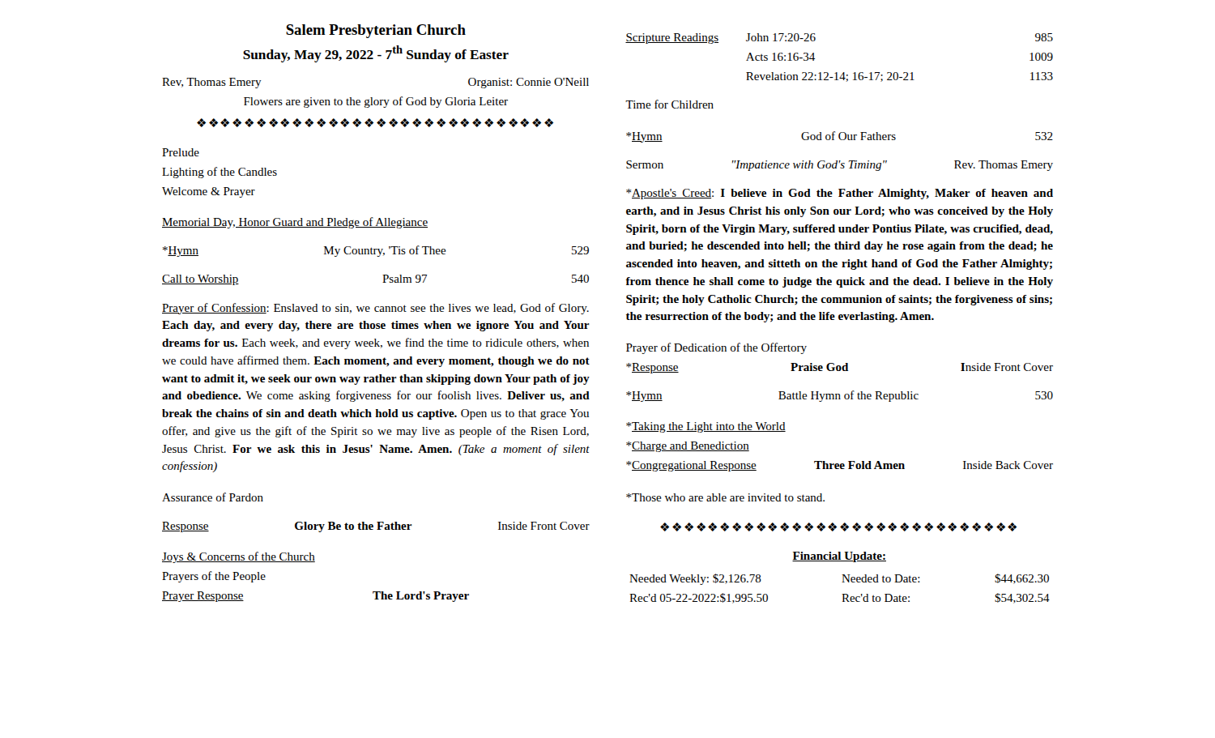Salem Presbyterian Church
Sunday, May 29, 2022 - 7th Sunday of Easter
Rev, Thomas Emery Organist: Connie O'Neill
Flowers are given to the glory of God by Gloria Leiter
❖❖❖❖❖❖❖❖❖❖❖❖❖❖❖❖❖❖❖❖❖❖❖❖❖❖❖❖❖❖
Prelude
Lighting of the Candles
Welcome & Prayer
Memorial Day, Honor Guard and Pledge of Allegiance
*Hymn My Country, 'Tis of Thee 529
Call to Worship Psalm 97 540
Prayer of Confession: Enslaved to sin, we cannot see the lives we lead, God of Glory. Each day, and every day, there are those times when we ignore You and Your dreams for us. Each week, and every week, we find the time to ridicule others, when we could have affirmed them. Each moment, and every moment, though we do not want to admit it, we seek our own way rather than skipping down Your path of joy and obedience. We come asking forgiveness for our foolish lives. Deliver us, and break the chains of sin and death which hold us captive. Open us to that grace You offer, and give us the gift of the Spirit so we may live as people of the Risen Lord, Jesus Christ. For we ask this in Jesus' Name. Amen. (Take a moment of silent confession)
Assurance of Pardon
Response Glory Be to the Father Inside Front Cover
Joys & Concerns of the Church
Prayers of the People
Prayer Response The Lord's Prayer
Scripture Readings John 17:20-26 985
Scripture Readings Acts 16:16-34 1009
Scripture Readings Revelation 22:12-14; 16-17; 20-21 1133
Time for Children
*Hymn God of Our Fathers 532
Sermon "Impatience with God's Timing" Rev. Thomas Emery
*Apostle's Creed: I believe in God the Father Almighty, Maker of heaven and earth, and in Jesus Christ his only Son our Lord; who was conceived by the Holy Spirit, born of the Virgin Mary, suffered under Pontius Pilate, was crucified, dead, and buried; he descended into hell; the third day he rose again from the dead; he ascended into heaven, and sitteth on the right hand of God the Father Almighty; from thence he shall come to judge the quick and the dead. I believe in the Holy Spirit; the holy Catholic Church; the communion of saints; the forgiveness of sins; the resurrection of the body; and the life everlasting. Amen.
Prayer of Dedication of the Offertory
*Response Praise God Inside Front Cover
*Hymn Battle Hymn of the Republic 530
*Taking the Light into the World
*Charge and Benediction
*Congregational Response Three Fold Amen Inside Back Cover
*Those who are able are invited to stand.
❖❖❖❖❖❖❖❖❖❖❖❖❖❖❖❖❖❖❖❖❖❖❖❖❖❖❖❖❖❖
Financial Update:
| Needed Weekly: $2,126.78 | Needed to Date: | $44,662.30 |
| Rec'd 05-22-2022:$1,995.50 | Rec'd to Date: | $54,302.54 |